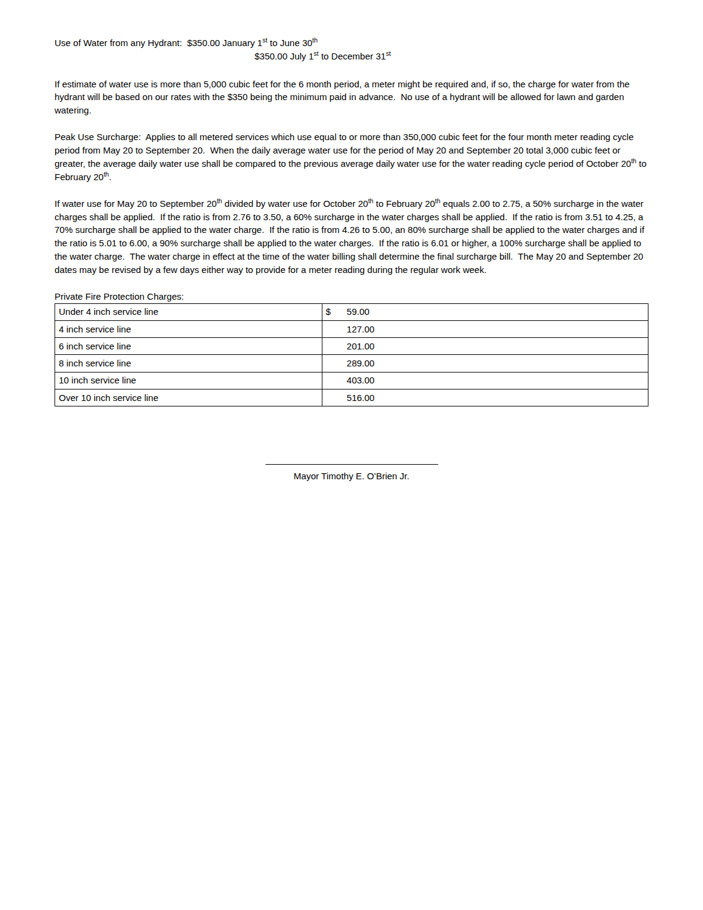Use of Water from any Hydrant: $350.00 January 1st to June 30th $350.00 July 1st to December 31st
If estimate of water use is more than 5,000 cubic feet for the 6 month period, a meter might be required and, if so, the charge for water from the hydrant will be based on our rates with the $350 being the minimum paid in advance. No use of a hydrant will be allowed for lawn and garden watering.
Peak Use Surcharge: Applies to all metered services which use equal to or more than 350,000 cubic feet for the four month meter reading cycle period from May 20 to September 20. When the daily average water use for the period of May 20 and September 20 total 3,000 cubic feet or greater, the average daily water use shall be compared to the previous average daily water use for the water reading cycle period of October 20th to February 20th.
If water use for May 20 to September 20th divided by water use for October 20th to February 20th equals 2.00 to 2.75, a 50% surcharge in the water charges shall be applied. If the ratio is from 2.76 to 3.50, a 60% surcharge in the water charges shall be applied. If the ratio is from 3.51 to 4.25, a 70% surcharge shall be applied to the water charge. If the ratio is from 4.26 to 5.00, an 80% surcharge shall be applied to the water charges and if the ratio is 5.01 to 6.00, a 90% surcharge shall be applied to the water charges. If the ratio is 6.01 or higher, a 100% surcharge shall be applied to the water charge. The water charge in effect at the time of the water billing shall determine the final surcharge bill. The May 20 and September 20 dates may be revised by a few days either way to provide for a meter reading during the regular work week.
Private Fire Protection Charges:
| Under 4 inch service line | $ 59.00 |
| 4 inch service line | 127.00 |
| 6 inch service line | 201.00 |
| 8 inch service line | 289.00 |
| 10 inch service line | 403.00 |
| Over 10 inch service line | 516.00 |
Mayor Timothy E. O’Brien Jr.